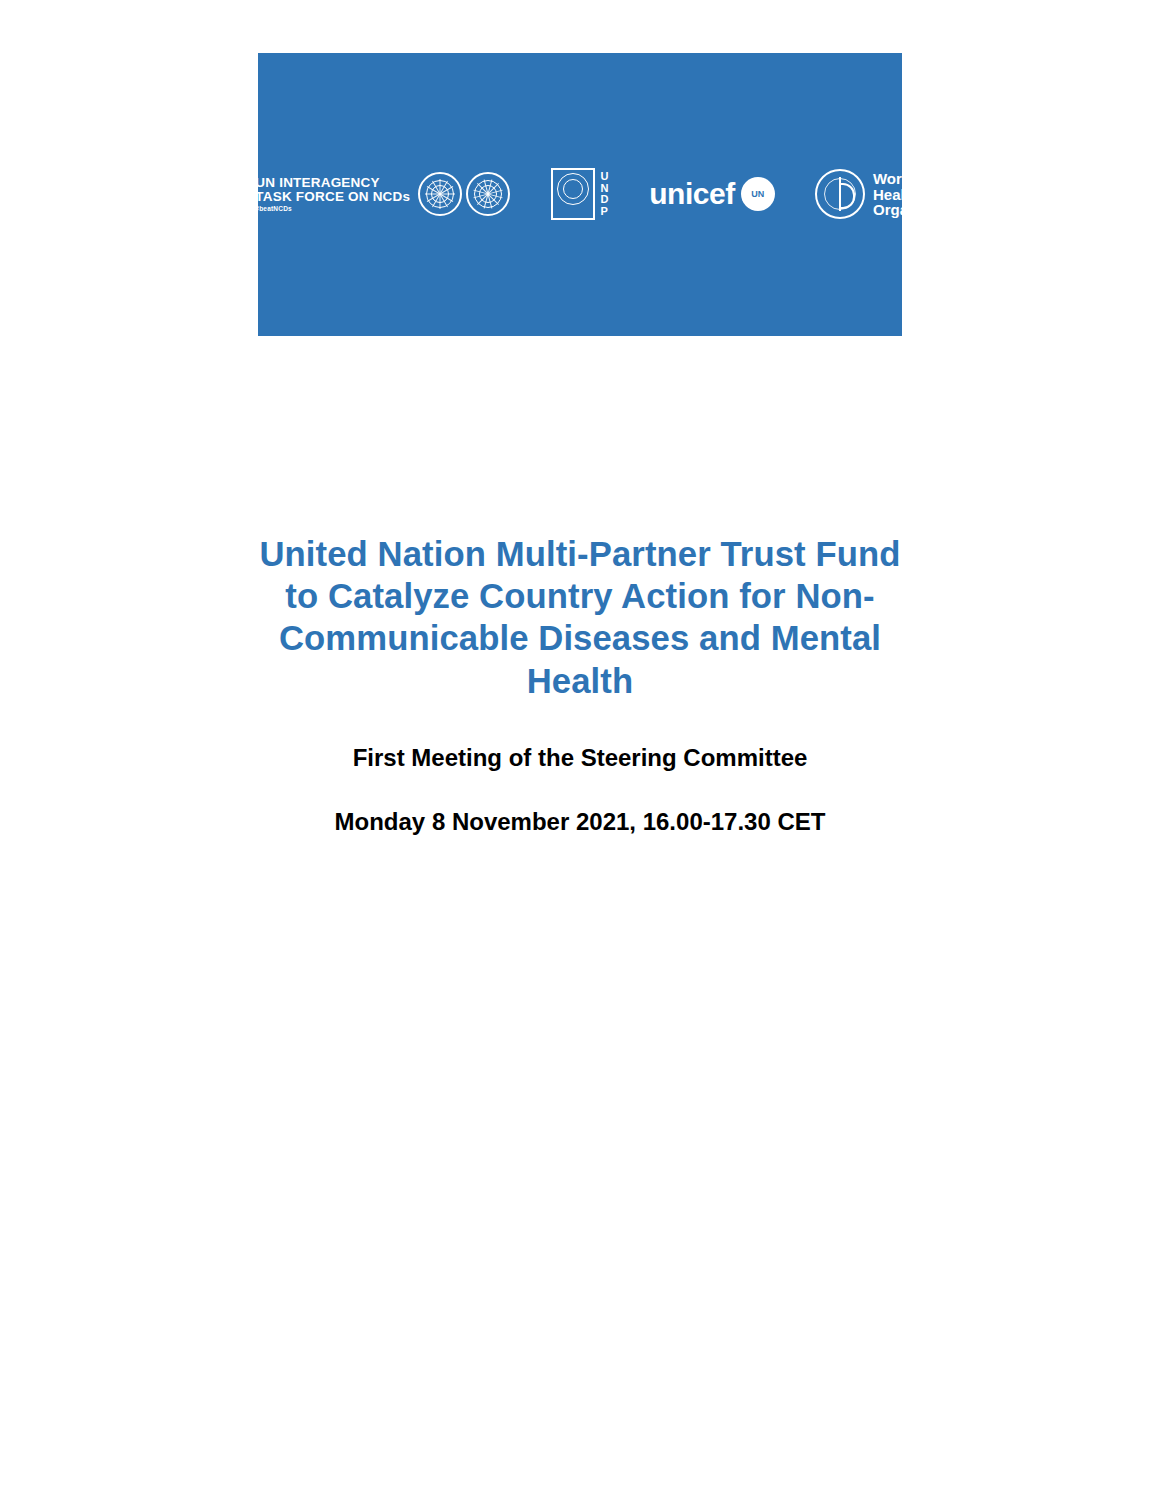UN INTERAGENCY
TASK FORCE ON NCDs
#beatNCDs
U
N
D
P
unicef
UN
World Health
Organization
United Nation Multi-Partner Trust Fund to Catalyze Country Action for Non-Communicable Diseases and Mental Health
First Meeting of the Steering Committee
Monday 8 November 2021, 16.00-17.30 CET